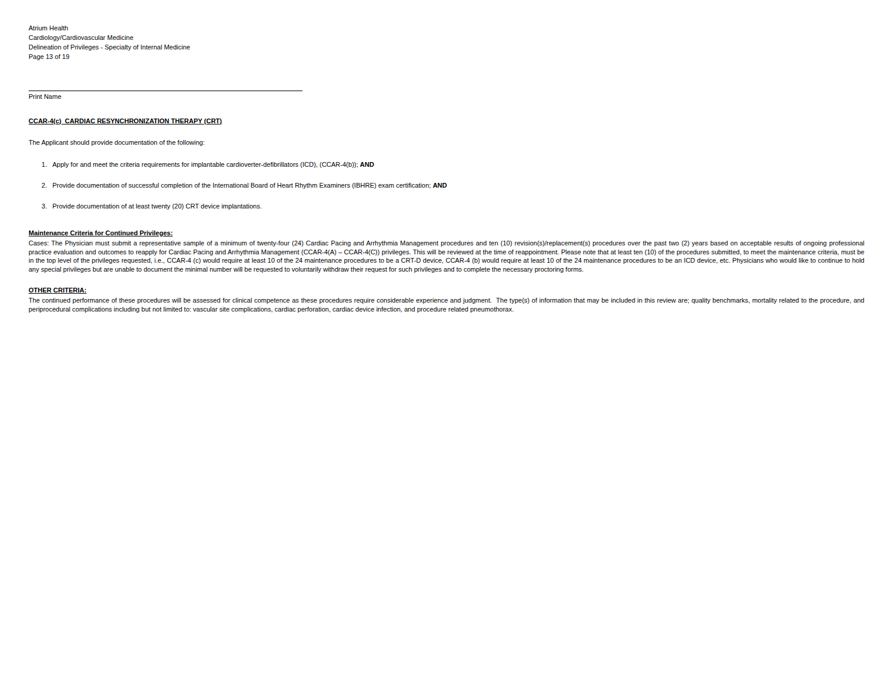Atrium Health
Cardiology/Cardiovascular Medicine
Delineation of Privileges - Specialty of Internal Medicine
Page 13 of 19
Print Name
CCAR-4(c) CARDIAC RESYNCHRONIZATION THERAPY (CRT)
The Applicant should provide documentation of the following:
Apply for and meet the criteria requirements for implantable cardioverter-defibrillators (ICD), (CCAR-4(b)); AND
Provide documentation of successful completion of the International Board of Heart Rhythm Examiners (IBHRE) exam certification; AND
Provide documentation of at least twenty (20) CRT device implantations.
Maintenance Criteria for Continued Privileges:
Cases: The Physician must submit a representative sample of a minimum of twenty-four (24) Cardiac Pacing and Arrhythmia Management procedures and ten (10) revision(s)/replacement(s) procedures over the past two (2) years based on acceptable results of ongoing professional practice evaluation and outcomes to reapply for Cardiac Pacing and Arrhythmia Management (CCAR-4(A) – CCAR-4(C)) privileges. This will be reviewed at the time of reappointment. Please note that at least ten (10) of the procedures submitted, to meet the maintenance criteria, must be in the top level of the privileges requested, i.e., CCAR-4 (c) would require at least 10 of the 24 maintenance procedures to be a CRT-D device, CCAR-4 (b) would require at least 10 of the 24 maintenance procedures to be an ICD device, etc. Physicians who would like to continue to hold any special privileges but are unable to document the minimal number will be requested to voluntarily withdraw their request for such privileges and to complete the necessary proctoring forms.
OTHER CRITERIA:
The continued performance of these procedures will be assessed for clinical competence as these procedures require considerable experience and judgment. The type(s) of information that may be included in this review are; quality benchmarks, mortality related to the procedure, and periprocedural complications including but not limited to: vascular site complications, cardiac perforation, cardiac device infection, and procedure related pneumothorax.